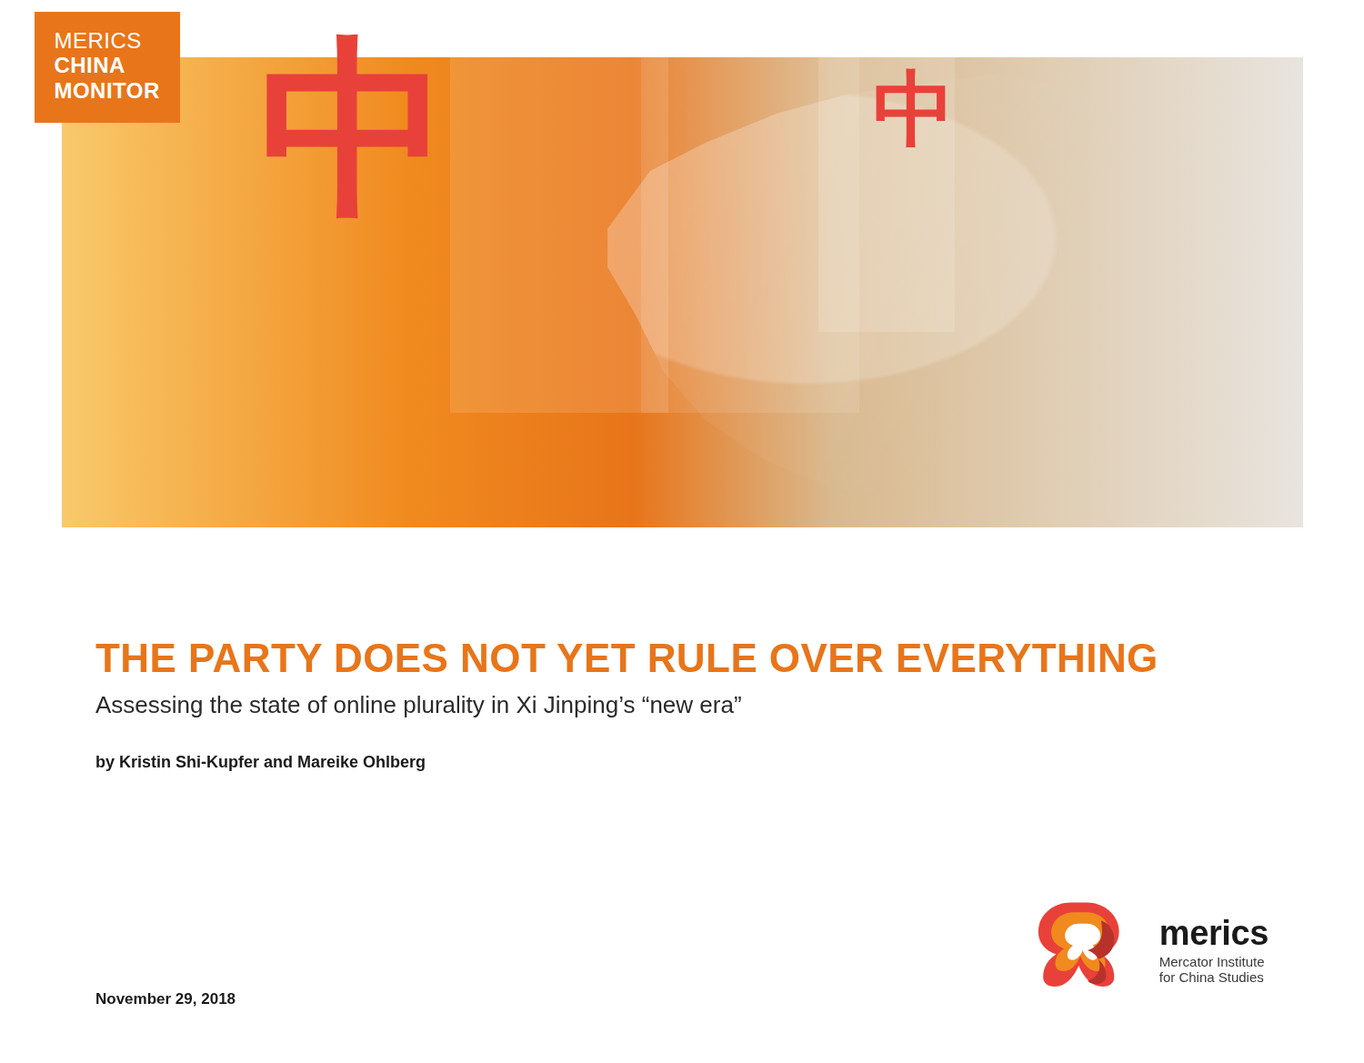中
中
MERICS CHINA MONITOR
The Party does not yet rule over everything
Assessing the state of online plurality in Xi Jinping’s “new era”
by Kristin Shi-Kupfer and Mareike Ohlberg
November 29, 2018
merics Mercator Institute for China Studies